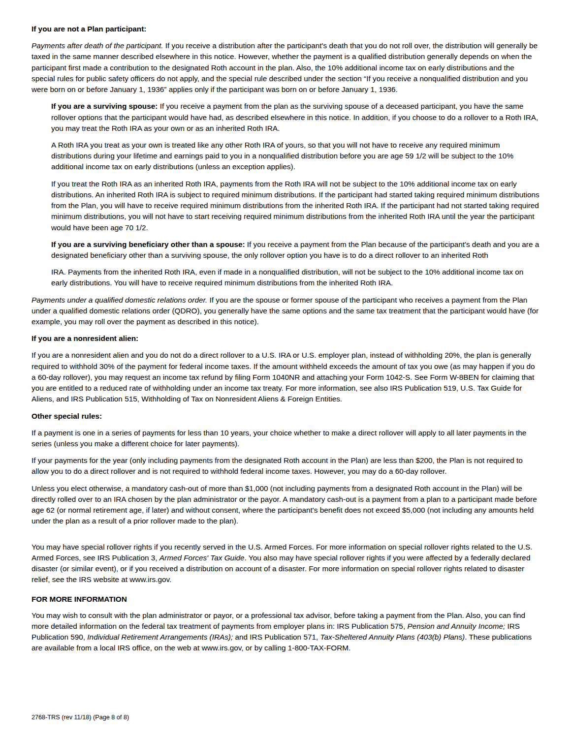If you are not a Plan participant:
Payments after death of the participant. If you receive a distribution after the participant's death that you do not roll over, the distribution will generally be taxed in the same manner described elsewhere in this notice. However, whether the payment is a qualified distribution generally depends on when the participant first made a contribution to the designated Roth account in the plan. Also, the 10% additional income tax on early distributions and the special rules for public safety officers do not apply, and the special rule described under the section “If you receive a nonqualified distribution and you were born on or before January 1, 1936” applies only if the participant was born on or before January 1, 1936.
If you are a surviving spouse: If you receive a payment from the plan as the surviving spouse of a deceased participant, you have the same rollover options that the participant would have had, as described elsewhere in this notice. In addition, if you choose to do a rollover to a Roth IRA, you may treat the Roth IRA as your own or as an inherited Roth IRA.
A Roth IRA you treat as your own is treated like any other Roth IRA of yours, so that you will not have to receive any required minimum distributions during your lifetime and earnings paid to you in a nonqualified distribution before you are age 59 1/2 will be subject to the 10% additional income tax on early distributions (unless an exception applies).
If you treat the Roth IRA as an inherited Roth IRA, payments from the Roth IRA will not be subject to the 10% additional income tax on early distributions. An inherited Roth IRA is subject to required minimum distributions. If the participant had started taking required minimum distributions from the Plan, you will have to receive required minimum distributions from the inherited Roth IRA. If the participant had not started taking required minimum distributions, you will not have to start receiving required minimum distributions from the inherited Roth IRA until the year the participant would have been age 70 1/2.
If you are a surviving beneficiary other than a spouse: If you receive a payment from the Plan because of the participant's death and you are a designated beneficiary other than a surviving spouse, the only rollover option you have is to do a direct rollover to an inherited Roth
IRA. Payments from the inherited Roth IRA, even if made in a nonqualified distribution, will not be subject to the 10% additional income tax on early distributions. You will have to receive required minimum distributions from the inherited Roth IRA.
Payments under a qualified domestic relations order. If you are the spouse or former spouse of the participant who receives a payment from the Plan under a qualified domestic relations order (QDRO), you generally have the same options and the same tax treatment that the participant would have (for example, you may roll over the payment as described in this notice).
If you are a nonresident alien:
If you are a nonresident alien and you do not do a direct rollover to a U.S. IRA or U.S. employer plan, instead of withholding 20%, the plan is generally required to withhold 30% of the payment for federal income taxes. If the amount withheld exceeds the amount of tax you owe (as may happen if you do a 60-day rollover), you may request an income tax refund by filing Form 1040NR and attaching your Form 1042-S. See Form W-8BEN for claiming that you are entitled to a reduced rate of withholding under an income tax treaty. For more information, see also IRS Publication 519, U.S. Tax Guide for Aliens, and IRS Publication 515, Withholding of Tax on Nonresident Aliens & Foreign Entities.
Other special rules:
If a payment is one in a series of payments for less than 10 years, your choice whether to make a direct rollover will apply to all later payments in the series (unless you make a different choice for later payments).
If your payments for the year (only including payments from the designated Roth account in the Plan) are less than $200, the Plan is not required to allow you to do a direct rollover and is not required to withhold federal income taxes. However, you may do a 60-day rollover.
Unless you elect otherwise, a mandatory cash-out of more than $1,000 (not including payments from a designated Roth account in the Plan) will be directly rolled over to an IRA chosen by the plan administrator or the payor. A mandatory cash-out is a payment from a plan to a participant made before age 62 (or normal retirement age, if later) and without consent, where the participant's benefit does not exceed $5,000 (not including any amounts held under the plan as a result of a prior rollover made to the plan).
You may have special rollover rights if you recently served in the U.S. Armed Forces. For more information on special rollover rights related to the U.S. Armed Forces, see IRS Publication 3, Armed Forces' Tax Guide. You also may have special rollover rights if you were affected by a federally declared disaster (or similar event), or if you received a distribution on account of a disaster. For more information on special rollover rights related to disaster relief, see the IRS website at www.irs.gov.
FOR MORE INFORMATION
You may wish to consult with the plan administrator or payor, or a professional tax advisor, before taking a payment from the Plan. Also, you can find more detailed information on the federal tax treatment of payments from employer plans in: IRS Publication 575, Pension and Annuity Income; IRS Publication 590, Individual Retirement Arrangements (IRAs); and IRS Publication 571, Tax-Sheltered Annuity Plans (403(b) Plans). These publications are available from a local IRS office, on the web at www.irs.gov, or by calling 1-800-TAX-FORM.
2768-TRS (rev 11/18) (Page 8 of 8)